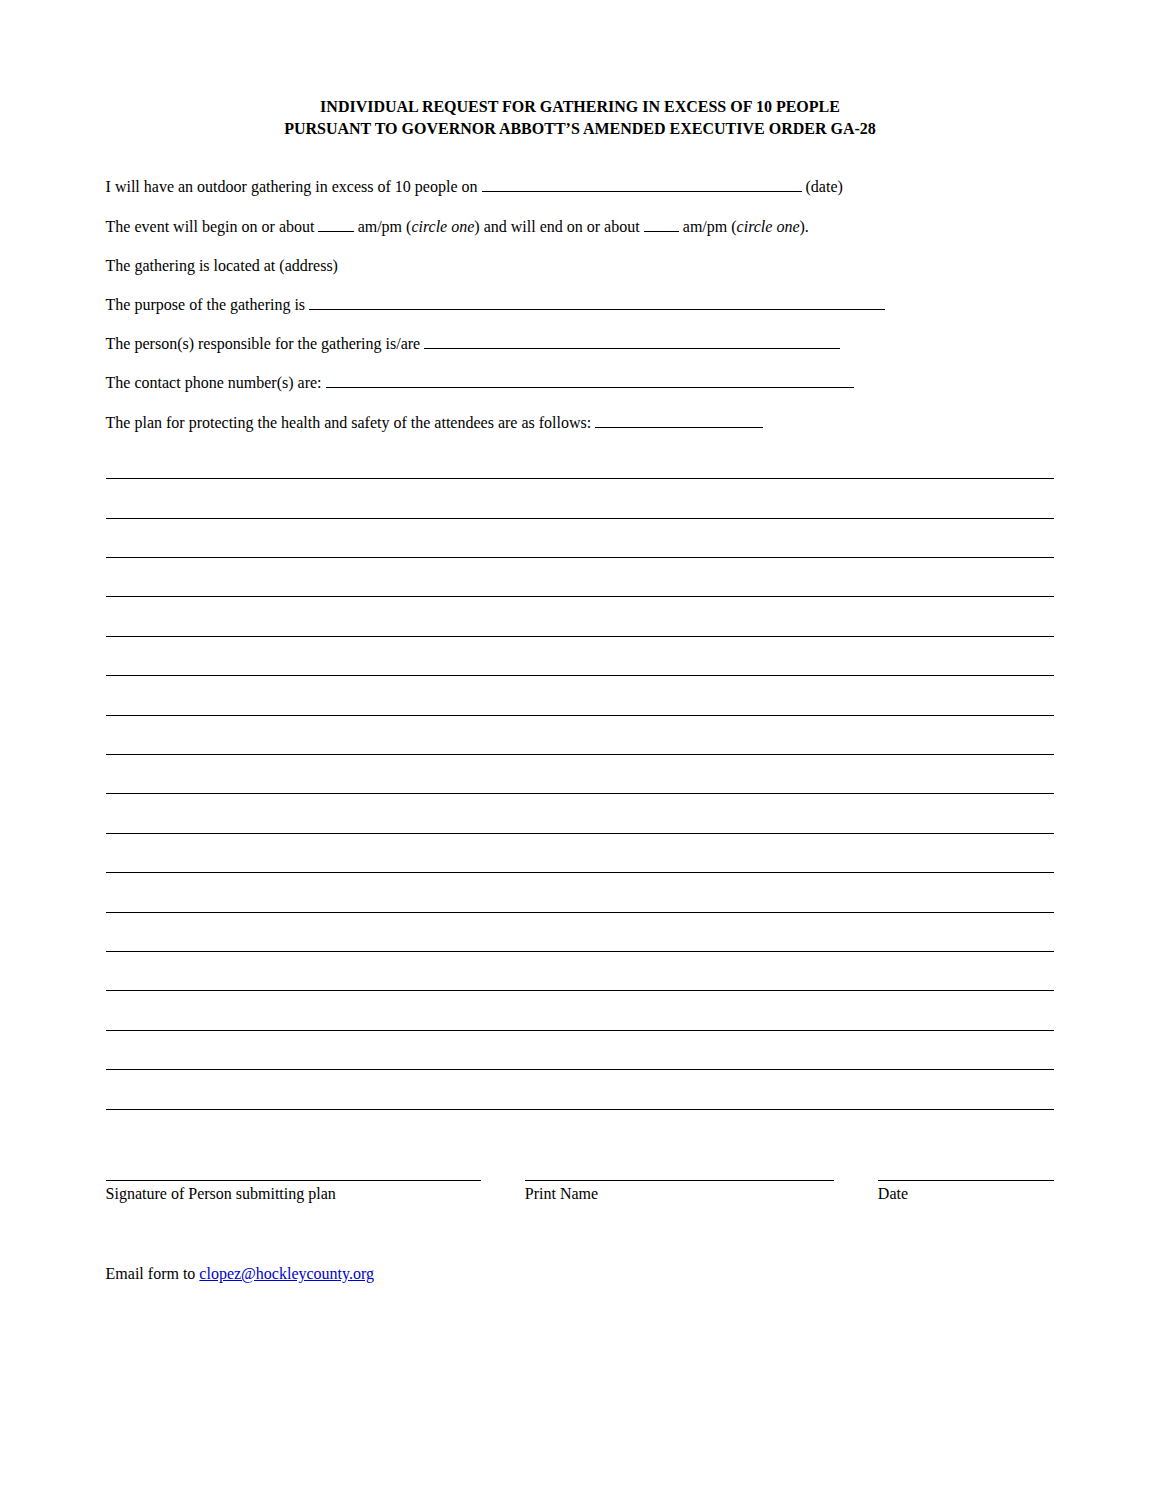Individual Request for Gathering in Excess of 10 People
Pursuant to Governor Abbott’s Amended Executive Order GA-28
I will have an outdoor gathering in excess of 10 people on (date)
The event will begin on or about am/pm (circle one) and will end on or about am/pm (circle one).
The gathering is located at (address)
The purpose of the gathering is
The person(s) responsible for the gathering is/are
The contact phone number(s) are:
The plan for protecting the health and safety of the attendees are as follows:
| Signature of Person submitting plan | | Print Name | | Date |
Email form to clopez@hockleycounty.org